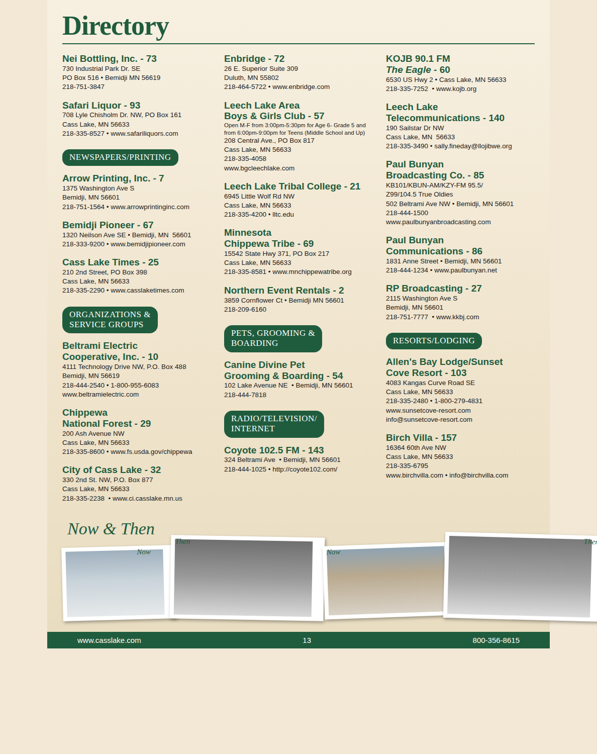Directory
Nei Bottling, Inc. - 73
730 Industrial Park Dr. SE
PO Box 516 • Bemidji MN 56619
218-751-3847
Safari Liquor - 93
708 Lyle Chisholm Dr. NW, PO Box 161
Cass Lake, MN 56633
218-335-8527 • www.safariliquors.com
NEWSPAPERS/PRINTING
Arrow Printing, Inc. - 7
1375 Washington Ave S
Bemidji, MN 56601
218-751-1564 • www.arrowprintinginc.com
Bemidji Pioneer - 67
1320 Neilson Ave SE • Bemidji, MN 56601
218-333-9200 • www.bemidjipioneer.com
Cass Lake Times - 25
210 2nd Street, PO Box 398
Cass Lake, MN 56633
218-335-2290 • www.casslaketimes.com
ORGANIZATIONS &
SERVICE GROUPS
Beltrami Electric
Cooperative, Inc. - 10
4111 Technology Drive NW, P.O. Box 488
Bemidji, MN 56619
218-444-2540 • 1-800-955-6083
www.beltramielectric.com
Chippewa
National Forest - 29
200 Ash Avenue NW
Cass Lake, MN 56633
218-335-8600 • www.fs.usda.gov/chippewa
City of Cass Lake - 32
330 2nd St. NW, P.O. Box 877
Cass Lake, MN 56633
218-335-2238 • www.ci.casslake.mn.us
Enbridge - 72
26 E. Superior Suite 309
Duluth, MN 55802
218-464-5722 • www.enbridge.com
Leech Lake Area
Boys & Girls Club - 57
Open M-F from 3:00pm-5:30pm for Age 6- Grade 5 and from 6:00pm-9:00pm for Teens (Middle School and Up)
208 Central Ave., PO Box 817
Cass Lake, MN 56633
218-335-4058
www.bgcleechlake.com
Leech Lake Tribal College - 21
6945 Little Wolf Rd NW
Cass Lake, MN 56633
218-335-4200 • lltc.edu
Minnesota
Chippewa Tribe - 69
15542 State Hwy 371, PO Box 217
Cass Lake, MN 56633
218-335-8581 • www.mnchippewatribe.org
Northern Event Rentals - 2
3859 Cornflower Ct • Bemidji MN 56601
218-209-6160
PETS, GROOMING &
BOARDING
Canine Divine Pet
Grooming & Boarding - 54
102 Lake Avenue NE • Bemidji, MN 56601
218-444-7818
RADIO/TELEVISION/
INTERNET
Coyote 102.5 FM - 143
324 Beltrami Ave • Bemidji, MN 56601
218-444-1025 • http://coyote102.com/
KOJB 90.1 FM
The Eagle - 60
6530 US Hwy 2 • Cass Lake, MN 56633
218-335-7252 • www.kojb.org
Leech Lake
Telecommunications - 140
190 Sailstar Dr NW
Cass Lake, MN 56633
218-335-3490 • sally.fineday@llojibwe.org
Paul Bunyan
Broadcasting Co. - 85
KB101/KBUN-AM/KZY-FM 95.5/
Z99/104.5 True Oldies
502 Beltrami Ave NW • Bemidji, MN 56601
218-444-1500
www.paulbunyanbroadcasting.com
Paul Bunyan
Communications - 86
1831 Anne Street • Bemidji, MN 56601
218-444-1234 • www.paulbunyan.net
RP Broadcasting - 27
2115 Washington Ave S
Bemidji, MN 56601
218-751-7777 • www.kkbj.com
RESORTS/LODGING
Allen's Bay Lodge/Sunset
Cove Resort - 103
4083 Kangas Curve Road SE
Cass Lake, MN 56633
218-335-2480 • 1-800-279-4831
www.sunsetcove-resort.com
info@sunsetcove-resort.com
Birch Villa - 157
16364 60th Ave NW
Cass Lake, MN 56633
218-335-6795
www.birchvilla.com • info@birchvilla.com
Now & Then
Now
Then
Now
Then
www.casslake.com 13 800-356-8615